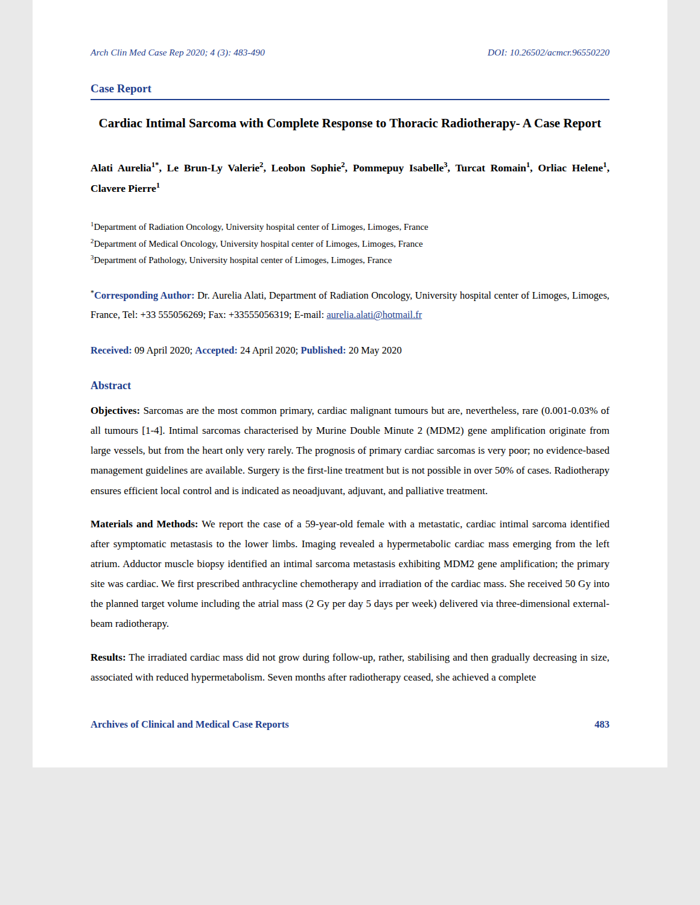Arch Clin Med Case Rep 2020; 4 (3): 483-490
DOI: 10.26502/acmcr.96550220
Case Report
Cardiac Intimal Sarcoma with Complete Response to Thoracic Radiotherapy- A Case Report
Alati Aurelia1*, Le Brun-Ly Valerie2, Leobon Sophie2, Pommepuy Isabelle3, Turcat Romain1, Orliac Helene1, Clavere Pierre1
1Department of Radiation Oncology, University hospital center of Limoges, Limoges, France
2Department of Medical Oncology, University hospital center of Limoges, Limoges, France
3Department of Pathology, University hospital center of Limoges, Limoges, France
*Corresponding Author: Dr. Aurelia Alati, Department of Radiation Oncology, University hospital center of Limoges, Limoges, France, Tel: +33 555056269; Fax: +33555056319; E-mail: aurelia.alati@hotmail.fr
Received: 09 April 2020; Accepted: 24 April 2020; Published: 20 May 2020
Abstract
Objectives: Sarcomas are the most common primary, cardiac malignant tumours but are, nevertheless, rare (0.001-0.03% of all tumours [1-4]. Intimal sarcomas characterised by Murine Double Minute 2 (MDM2) gene amplification originate from large vessels, but from the heart only very rarely. The prognosis of primary cardiac sarcomas is very poor; no evidence-based management guidelines are available. Surgery is the first-line treatment but is not possible in over 50% of cases. Radiotherapy ensures efficient local control and is indicated as neoadjuvant, adjuvant, and palliative treatment.
Materials and Methods: We report the case of a 59-year-old female with a metastatic, cardiac intimal sarcoma identified after symptomatic metastasis to the lower limbs. Imaging revealed a hypermetabolic cardiac mass emerging from the left atrium. Adductor muscle biopsy identified an intimal sarcoma metastasis exhibiting MDM2 gene amplification; the primary site was cardiac. We first prescribed anthracycline chemotherapy and irradiation of the cardiac mass. She received 50 Gy into the planned target volume including the atrial mass (2 Gy per day 5 days per week) delivered via three-dimensional external-beam radiotherapy.
Results: The irradiated cardiac mass did not grow during follow-up, rather, stabilising and then gradually decreasing in size, associated with reduced hypermetabolism. Seven months after radiotherapy ceased, she achieved a complete
Archives of Clinical and Medical Case Reports
483